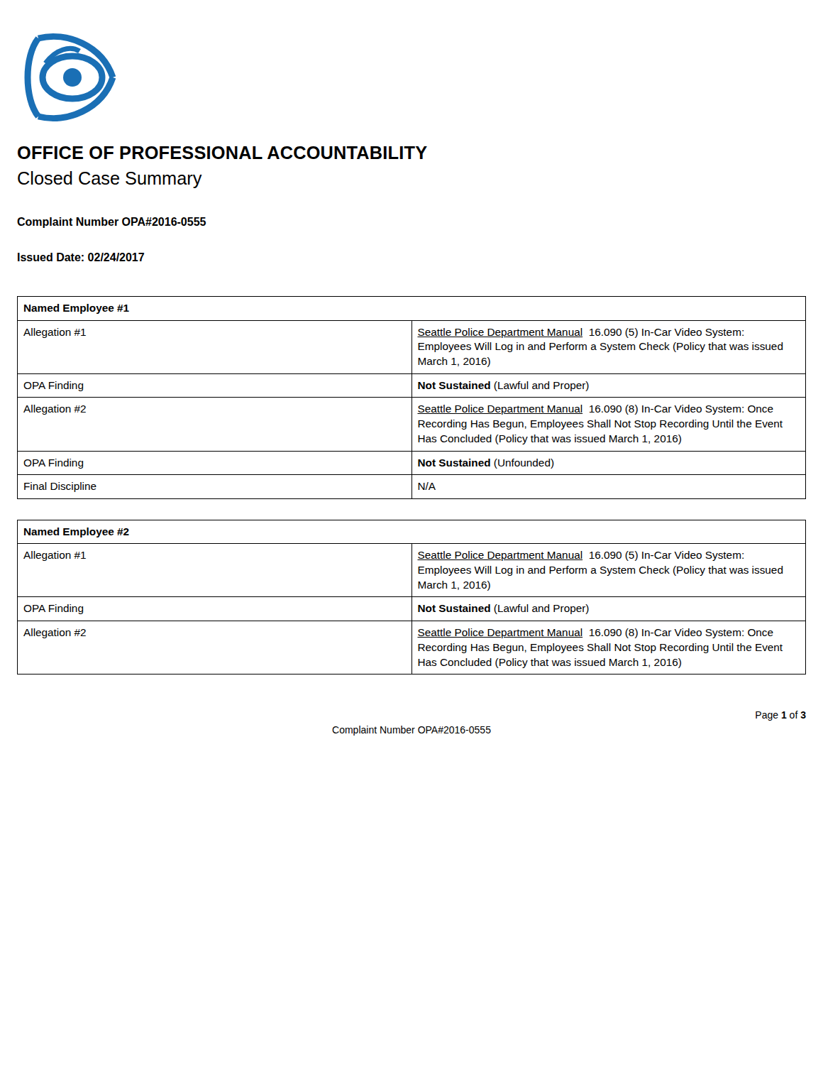OFFICE OF PROFESSIONAL ACCOUNTABILITY
Closed Case Summary
Complaint Number OPA#2016-0555
Issued Date: 02/24/2017
| Named Employee #1 |
| --- |
| Allegation #1 | Seattle Police Department Manual 16.090 (5) In-Car Video System: Employees Will Log in and Perform a System Check (Policy that was issued March 1, 2016) |
| OPA Finding | Not Sustained (Lawful and Proper) |
| Allegation #2 | Seattle Police Department Manual 16.090 (8) In-Car Video System: Once Recording Has Begun, Employees Shall Not Stop Recording Until the Event Has Concluded (Policy that was issued March 1, 2016) |
| OPA Finding | Not Sustained (Unfounded) |
| Final Discipline | N/A |
| Named Employee #2 |
| --- |
| Allegation #1 | Seattle Police Department Manual 16.090 (5) In-Car Video System: Employees Will Log in and Perform a System Check (Policy that was issued March 1, 2016) |
| OPA Finding | Not Sustained (Lawful and Proper) |
| Allegation #2 | Seattle Police Department Manual 16.090 (8) In-Car Video System: Once Recording Has Begun, Employees Shall Not Stop Recording Until the Event Has Concluded (Policy that was issued March 1, 2016) |
Page 1 of 3
Complaint Number OPA#2016-0555